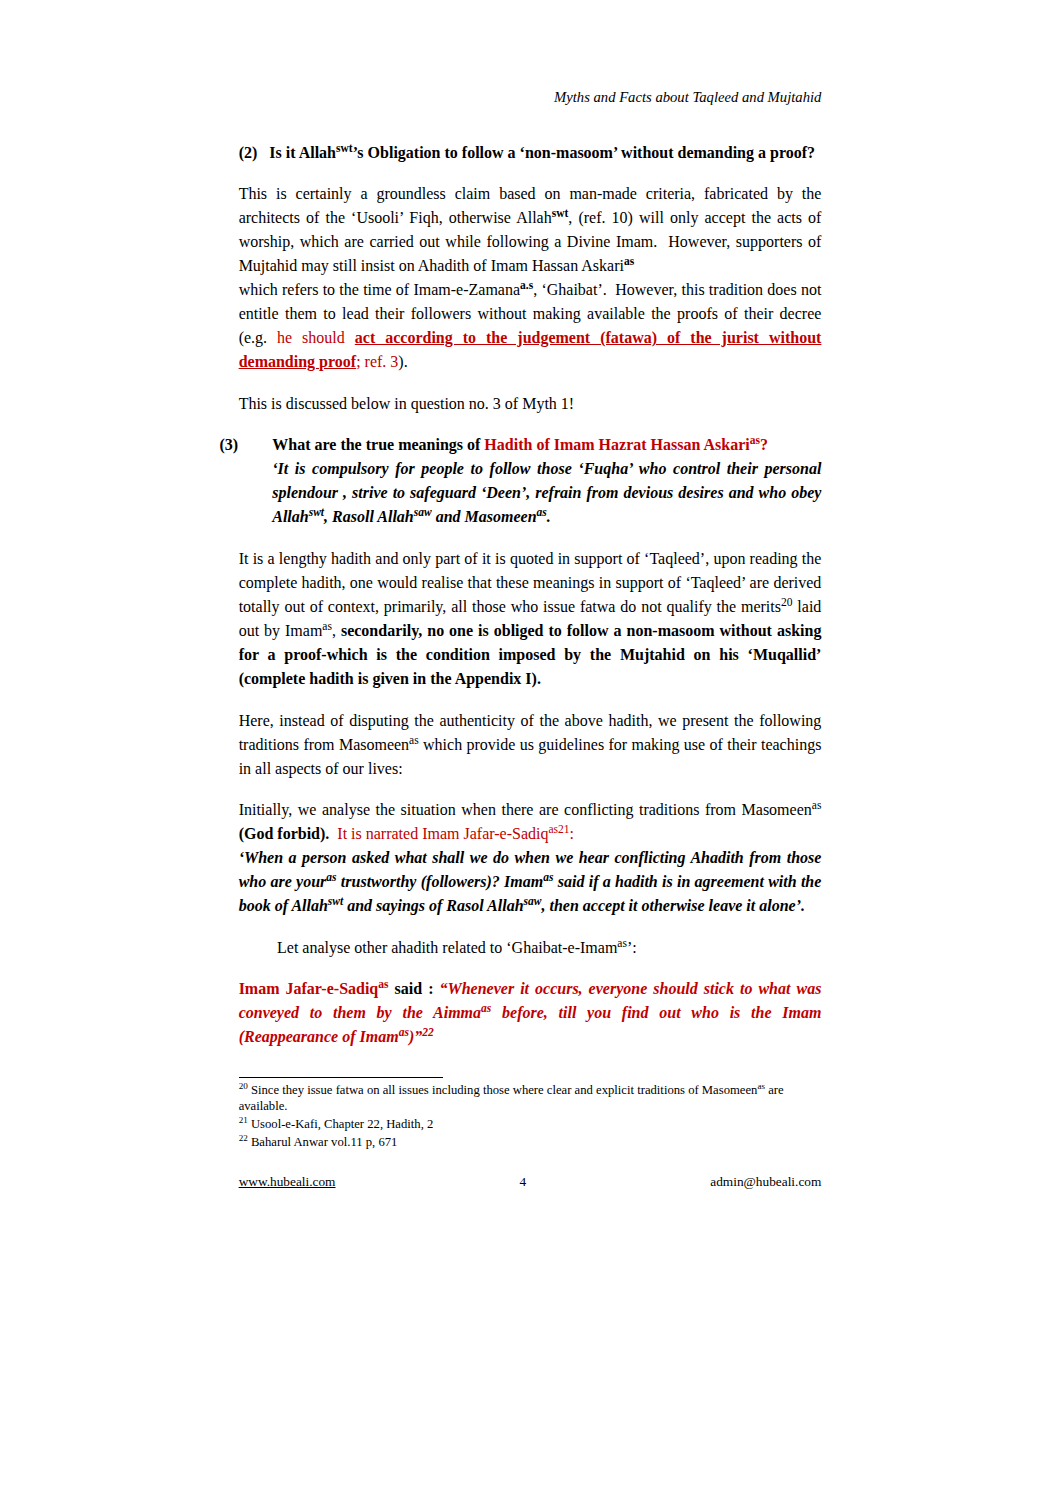Myths and Facts about Taqleed and Mujtahid
(2) Is it Allahswt’s Obligation to follow a ‘non-masoom’ without demanding a proof?
This is certainly a groundless claim based on man-made criteria, fabricated by the architects of the ‘Usooli’ Fiqh, otherwise Allahswt, (ref. 10) will only accept the acts of worship, which are carried out while following a Divine Imam. However, supporters of Mujtahid may still insist on Ahadith of Imam Hassan Askarias
which refers to the time of Imam-e-Zamanaa.s, ‘Ghaibat’. However, this tradition does not entitle them to lead their followers without making available the proofs of their decree (e.g. he should act according to the judgement (fatawa) of the jurist without demanding proof; ref. 3).
This is discussed below in question no. 3 of Myth 1!
(3) What are the true meanings of Hadith of Imam Hazrat Hassan Askarias?
‘It is compulsory for people to follow those ‘Fuqha’ who control their personal splendour , strive to safeguard ‘Deen’, refrain from devious desires and who obey Allahswt, Rasoll Allahsaw and Masomeenas.
It is a lengthy hadith and only part of it is quoted in support of ‘Taqleed’, upon reading the complete hadith, one would realise that these meanings in support of ‘Taqleed’ are derived totally out of context, primarily, all those who issue fatwa do not qualify the merits20 laid out by Imamas, secondarily, no one is obliged to follow a non-masoom without asking for a proof-which is the condition imposed by the Mujtahid on his ‘Muqallid’ (complete hadith is given in the Appendix I).
Here, instead of disputing the authenticity of the above hadith, we present the following traditions from Masomeenas which provide us guidelines for making use of their teachings in all aspects of our lives:
Initially, we analyse the situation when there are conflicting traditions from Masomeenas (God forbid). It is narrated Imam Jafar-e-Sadiqas21:
‘When a person asked what shall we do when we hear conflicting Ahadith from those who are youras trustworthy (followers)? Imamas said if a hadith is in agreement with the book of Allahswt and sayings of Rasol Allahsaw, then accept it otherwise leave it alone’.
Let analyse other ahadith related to ‘Ghaibat-e-Imamas’:
Imam Jafar-e-Sadiqas said : “Whenever it occurs, everyone should stick to what was conveyed to them by the Aimmaas before, till you find out who is the Imam (Reappearance of Imamas)”22
20 Since they issue fatwa on all issues including those where clear and explicit traditions of Masomeenas are available.
21 Usool-e-Kafi, Chapter 22, Hadith, 2
22 Baharul Anwar vol.11 p, 671
www.hubeali.com 4 admin@hubeali.com